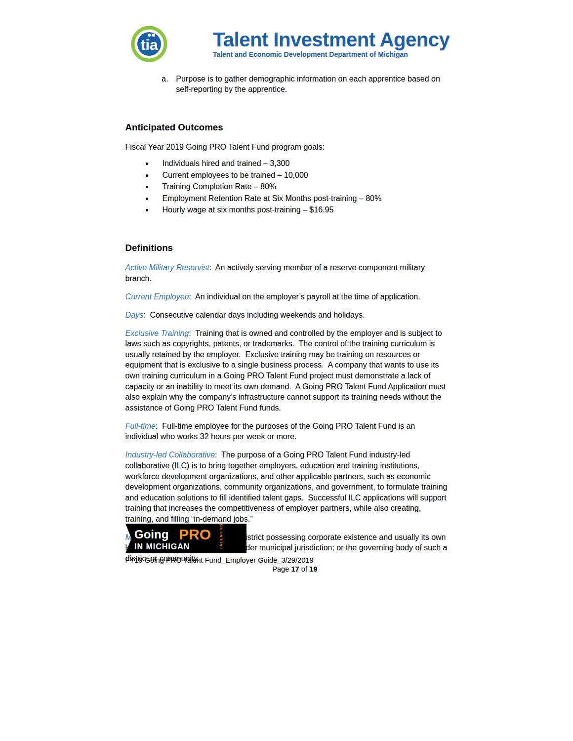tia
Talent Investment Agency
Talent and Economic Development Department of Michigan
Purpose is to gather demographic information on each apprentice based on self-reporting by the apprentice.
Anticipated Outcomes
Fiscal Year 2019 Going PRO Talent Fund program goals:
Individuals hired and trained – 3,300
Current employees to be trained – 10,000
Training Completion Rate – 80%
Employment Retention Rate at Six Months post-training – 80%
Hourly wage at six months post-training – $16.95
Definitions
Active Military Reservist: An actively serving member of a reserve component military branch.
Current Employee: An individual on the employer’s payroll at the time of application.
Days: Consecutive calendar days including weekends and holidays.
Exclusive Training: Training that is owned and controlled by the employer and is subject to laws such as copyrights, patents, or trademarks. The control of the training curriculum is usually retained by the employer. Exclusive training may be training on resources or equipment that is exclusive to a single business process. A company that wants to use its own training curriculum in a Going PRO Talent Fund project must demonstrate a lack of capacity or an inability to meet its own demand. A Going PRO Talent Fund Application must also explain why the company’s infrastructure cannot support its training needs without the assistance of Going PRO Talent Fund funds.
Full-time: Full-time employee for the purposes of the Going PRO Talent Fund is an individual who works 32 hours per week or more.
Industry-led Collaborative: The purpose of a Going PRO Talent Fund industry-led collaborative (ILC) is to bring together employers, education and training institutions, workforce development organizations, and other applicable partners, such as economic development organizations, community organizations, and government, to formulate training and education solutions to fill identified talent gaps. Successful ILC applications will support training that increases the competitiveness of employer partners, while also creating, training, and filling “in-demand jobs.”
Municipality: City, town, or other district possessing corporate existence and usually its own local government; a community under municipal jurisdiction; or the governing body of such a district or community.
Going PRO IN MICHIGAN TALENT FUND
FY19 Going PRO Talent Fund_Employer Guide_3/29/2019
Page 17 of 19